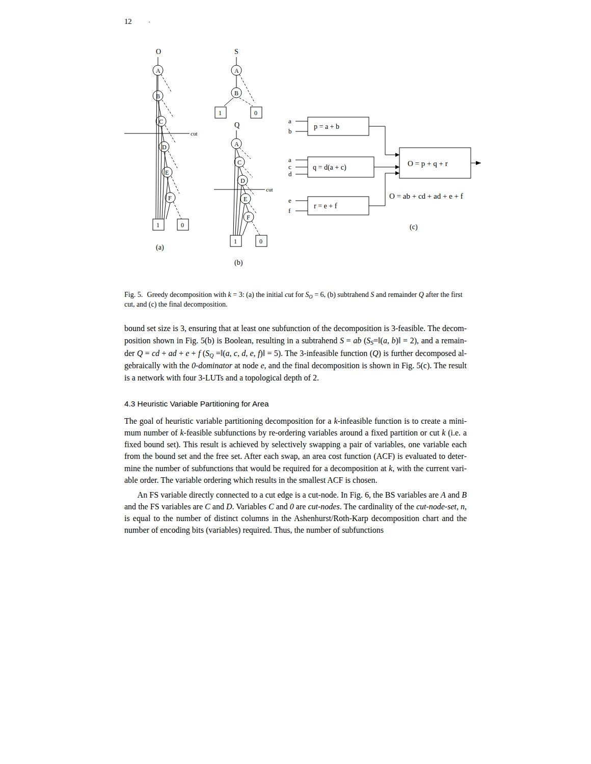12·
O A B C D E F 1 0 cut (a) S A B 1 0 Q A C D E F 1 0 cut (b) p = a + b a b q = d(a + c) a c d r = e + f e f O = p + q + r O = ab + cd + ad + e + f (c)
Fig. 5. Greedy decomposition with k = 3: (a) the initial cut for SO = 6, (b) subtrahend S and remainder Q after the first cut, and (c) the final decomposition.
bound set size is 3, ensuring that at least one subfunction of the decomposition is 3-feasible. The decomposition shown in Fig. 5(b) is Boolean, resulting in a subtrahend S = ab (SS=‖(a, b)‖ = 2), and a remainder Q = cd + ad + e + f (SQ =‖(a, c, d, e, f)‖ = 5). The 3-infeasible function (Q) is further decomposed algebraically with the 0-dominator at node e, and the final decomposition is shown in Fig. 5(c). The result is a network with four 3-LUTs and a topological depth of 2.
4.3 Heuristic Variable Partitioning for Area
The goal of heuristic variable partitioning decomposition for a k-infeasible function is to create a minimum number of k-feasible subfunctions by re-ordering variables around a fixed partition or cut k (i.e. a fixed bound set). This result is achieved by selectively swapping a pair of variables, one variable each from the bound set and the free set. After each swap, an area cost function (ACF) is evaluated to determine the number of subfunctions that would be required for a decomposition at k, with the current variable order. The variable ordering which results in the smallest ACF is chosen.
An FS variable directly connected to a cut edge is a cut-node. In Fig. 6, the BS variables are A and B and the FS variables are C and D. Variables C and 0 are cut-nodes. The cardinality of the cut-node-set, n, is equal to the number of distinct columns in the Ashenhurst/Roth-Karp decomposition chart and the number of encoding bits (variables) required. Thus, the number of subfunctions